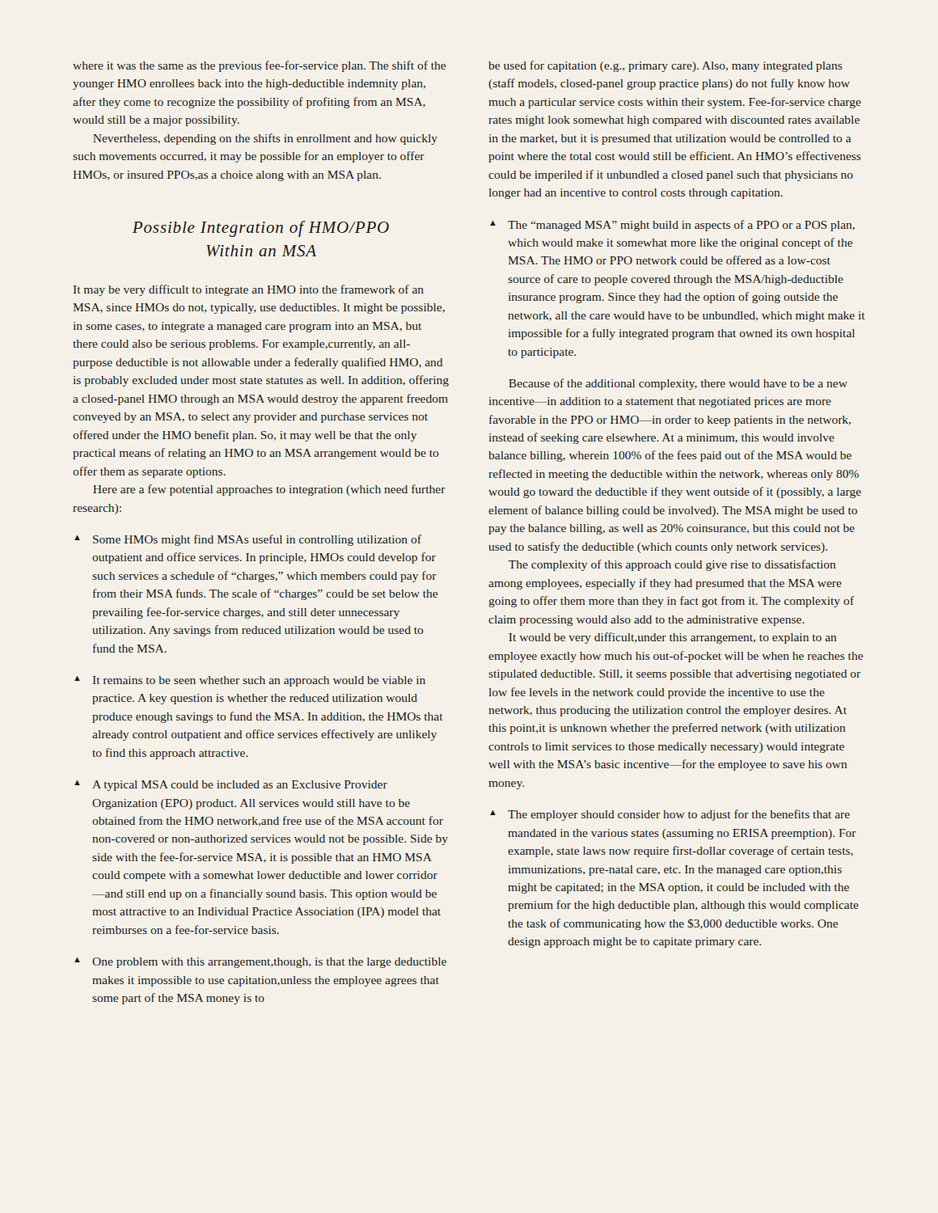where it was the same as the previous fee-for-service plan. The shift of the younger HMO enrollees back into the high-deductible indemnity plan, after they come to recognize the possibility of profiting from an MSA, would still be a major possibility.
Nevertheless, depending on the shifts in enrollment and how quickly such movements occurred, it may be possible for an employer to offer HMOs, or insured PPOs,as a choice along with an MSA plan.
Possible Integration of HMO/PPO
Within an MSA
It may be very difficult to integrate an HMO into the framework of an MSA, since HMOs do not, typically, use deductibles. It might be possible, in some cases, to integrate a managed care program into an MSA, but there could also be serious problems. For example,currently, an all-purpose deductible is not allowable under a federally qualified HMO, and is probably excluded under most state statutes as well. In addition, offering a closed-panel HMO through an MSA would destroy the apparent freedom conveyed by an MSA, to select any provider and purchase services not offered under the HMO benefit plan. So, it may well be that the only practical means of relating an HMO to an MSA arrangement would be to offer them as separate options.
Here are a few potential approaches to integration (which need further research):
Some HMOs might find MSAs useful in controlling utilization of outpatient and office services. In principle, HMOs could develop for such services a schedule of “charges,” which members could pay for from their MSA funds. The scale of “charges” could be set below the prevailing fee-for-service charges, and still deter unnecessary utilization. Any savings from reduced utilization would be used to fund the MSA.
It remains to be seen whether such an approach would be viable in practice. A key question is whether the reduced utilization would produce enough savings to fund the MSA. In addition, the HMOs that already control outpatient and office services effectively are unlikely to find this approach attractive.
A typical MSA could be included as an Exclusive Provider Organization (EPO) product. All services would still have to be obtained from the HMO network,and free use of the MSA account for non-covered or non-authorized services would not be possible. Side by side with the fee-for-service MSA, it is possible that an HMO MSA could compete with a somewhat lower deductible and lower corridor—and still end up on a financially sound basis. This option would be most attractive to an Individual Practice Association (IPA) model that reimburses on a fee-for-service basis.
One problem with this arrangement,though, is that the large deductible makes it impossible to use capitation,unless the employee agrees that some part of the MSA money is to
be used for capitation (e.g., primary care). Also, many integrated plans (staff models, closed-panel group practice plans) do not fully know how much a particular service costs within their system. Fee-for-service charge rates might look somewhat high compared with discounted rates available in the market, but it is presumed that utilization would be controlled to a point where the total cost would still be efficient. An HMO’s effectiveness could be imperiled if it unbundled a closed panel such that physicians no longer had an incentive to control costs through capitation.
The “managed MSA” might build in aspects of a PPO or a POS plan, which would make it somewhat more like the original concept of the MSA. The HMO or PPO network could be offered as a low-cost source of care to people covered through the MSA/high-deductible insurance program. Since they had the option of going outside the network, all the care would have to be unbundled, which might make it impossible for a fully integrated program that owned its own hospital to participate.
Because of the additional complexity, there would have to be a new incentive—in addition to a statement that negotiated prices are more favorable in the PPO or HMO—in order to keep patients in the network, instead of seeking care elsewhere. At a minimum, this would involve balance billing, wherein 100% of the fees paid out of the MSA would be reflected in meeting the deductible within the network, whereas only 80% would go toward the deductible if they went outside of it (possibly, a large element of balance billing could be involved). The MSA might be used to pay the balance billing, as well as 20% coinsurance, but this could not be used to satisfy the deductible (which counts only network services).
The complexity of this approach could give rise to dissatisfaction among employees, especially if they had presumed that the MSA were going to offer them more than they in fact got from it. The complexity of claim processing would also add to the administrative expense.
It would be very difficult,under this arrangement, to explain to an employee exactly how much his out-of-pocket will be when he reaches the stipulated deductible. Still, it seems possible that advertising negotiated or low fee levels in the network could provide the incentive to use the network, thus producing the utilization control the employer desires. At this point,it is unknown whether the preferred network (with utilization controls to limit services to those medically necessary) would integrate well with the MSA’s basic incentive—for the employee to save his own money.
The employer should consider how to adjust for the benefits that are mandated in the various states (assuming no ERISA preemption). For example, state laws now require first-dollar coverage of certain tests, immunizations, pre-natal care, etc. In the managed care option,this might be capitated; in the MSA option, it could be included with the premium for the high deductible plan, although this would complicate the task of communicating how the $3,000 deductible works. One design approach might be to capitate primary care.